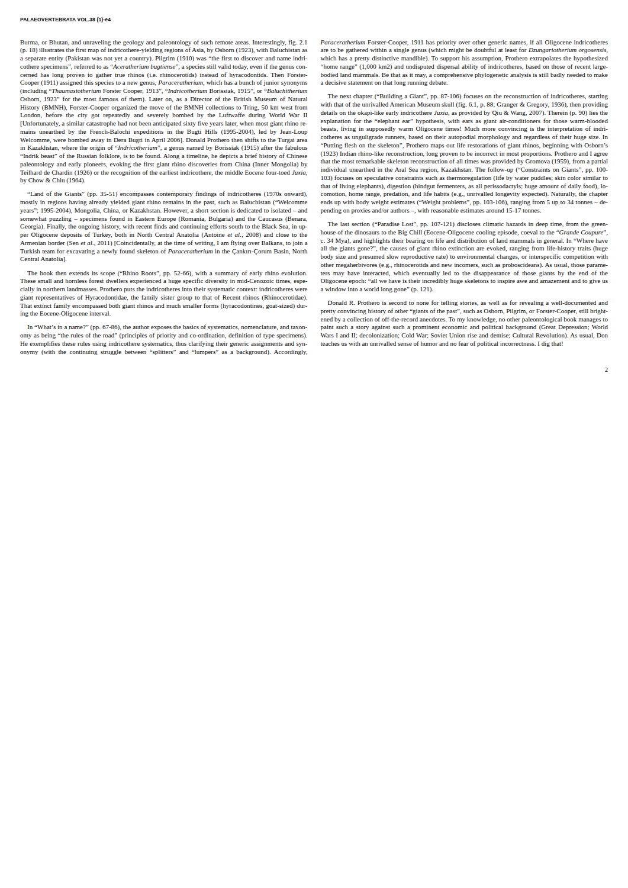PALAEOVERTEBRATA VOL.38 (1)-e4
Burma, or Bhutan, and unraveling the geology and paleontology of such remote areas. Interestingly, fig. 2.1 (p. 18) illustrates the first map of indricothere-yielding regions of Asia, by Osborn (1923), with Baluchistan as a separate entity (Pakistan was not yet a country). Pilgrim (1910) was “the first to discover and name indricothere specimens”, referred to as “Aceratherium bugtiense”, a species still valid today, even if the genus concerned has long proven to gather true rhinos (i.e. rhinocerotids) instead of hyracodontids. Then Forster-Cooper (1911) assigned this species to a new genus, Paraceratherium, which has a bunch of junior synonyms (including “Thaumastotherium Forster Cooper, 1913”, “Indricotherium Borissiak, 1915”, or “Baluchitherium Osborn, 1923” for the most famous of them). Later on, as a Director of the British Museum of Natural History (BMNH), Forster-Cooper organized the move of the BMNH collections to Tring, 50 km west from London, before the city got repeatedly and severely bombed by the Luftwaffe during World War II [Unfortunately, a similar catastrophe had not been anticipated sixty five years later, when most giant rhino remains unearthed by the French-Balochi expeditions in the Bugti Hills (1995-2004), led by Jean-Loup Welcomme, were bombed away in Dera Bugti in April 2006]. Donald Prothero then shifts to the Turgai area in Kazakhstan, where the origin of “Indricotherium”, a genus named by Borissiak (1915) after the fabulous “Indrik beast” of the Russian folklore, is to be found. Along a timeline, he depicts a brief history of Chinese paleontology and early pioneers, evoking the first giant rhino discoveries from China (Inner Mongolia) by Teilhard de Chardin (1926) or the recognition of the earliest indricothere, the middle Eocene four-toed Juxia, by Chow & Chiu (1964).
“Land of the Giants” (pp. 35-51) encompasses contemporary findings of indricotheres (1970s onward), mostly in regions having already yielded giant rhino remains in the past, such as Baluchistan (“Welcomme years”; 1995-2004), Mongolia, China, or Kazakhstan. However, a short section is dedicated to isolated – and somewhat puzzling – specimens found in Eastern Europe (Romania, Bulgaria) and the Caucasus (Benara, Georgia). Finally, the ongoing history, with recent finds and continuing efforts south to the Black Sea, in upper Oligocene deposits of Turkey, both in North Central Anatolia (Antoine et al., 2008) and close to the Armenian border (Sen et al., 2011) [Coincidentally, at the time of writing, I am flying over Balkans, to join a Turkish team for excavating a newly found skeleton of Paraceratherium in the Çankırı-Çorum Basin, North Central Anatolia].
The book then extends its scope (“Rhino Roots”, pp. 52-66), with a summary of early rhino evolution. These small and hornless forest dwellers experienced a huge specific diversity in mid-Cenozoic times, especially in northern landmasses. Prothero puts the indricotheres into their systematic context: indricotheres were giant representatives of Hyracodontidae, the family sister group to that of Recent rhinos (Rhinocerotidae). That extinct family encompassed both giant rhinos and much smaller forms (hyracodontines, goat-sized) during the Eocene-Oligocene interval.
In “What’s in a name?” (pp. 67-86), the author exposes the basics of systematics, nomenclature, and taxonomy as being “the rules of the road” (principles of priority and co-ordination, definition of type specimens). He exemplifies these rules using indricothere systematics, thus clarifying their generic assignments and synonymy (with the continuing struggle between “splitters” and “lumpers” as a background). Accordingly, Paraceratherium Forster-Cooper, 1911 has priority over other generic names, if all Oligocene indricotheres are to be gathered within a single genus (which might be doubtful at least for Dzungariotherium orgosensis, which has a pretty distinctive mandible). To support his assumption, Prothero extrapolates the hypothesized “home range” (1,000 km2) and undisputed dispersal ability of indricotheres, based on those of recent large-bodied land mammals. Be that as it may, a comprehensive phylogenetic analysis is still badly needed to make a decisive statement on that long running debate.
The next chapter (“Building a Giant”, pp. 87-106) focuses on the reconstruction of indricotheres, starting with that of the unrivalled American Museum skull (fig. 6.1, p. 88; Granger & Gregory, 1936), then providing details on the okapi-like early indricothere Juxia, as provided by Qiu & Wang, 2007). Therein (p. 90) lies the explanation for the “elephant ear” hypothesis, with ears as giant air-conditioners for those warm-blooded beasts, living in supposedly warm Oligocene times! Much more convincing is the interpretation of indricotheres as unguligrade runners, based on their autopodial morphology and regardless of their huge size. In “Putting flesh on the skeleton”, Prothero maps out life restorations of giant rhinos, beginning with Osborn’s (1923) Indian rhino-like reconstruction, long proven to be incorrect in most proportions. Prothero and I agree that the most remarkable skeleton reconstruction of all times was provided by Gromova (1959), from a partial individual unearthed in the Aral Sea region, Kazakhstan. The follow-up (“Constraints on Giants”, pp. 100-103) focuses on speculative constraints such as thermoregulation (life by water puddles; skin color similar to that of living elephants), digestion (hindgut fermenters, as all perissodactyls; huge amount of daily food), locomotion, home range, predation, and life habits (e.g., unrivalled longevity expected). Naturally, the chapter ends up with body weight estimates (“Weight problems”, pp. 103-106), ranging from 5 up to 34 tonnes – depending on proxies and/or authors –, with reasonable estimates around 15-17 tonnes.
The last section (“Paradise Lost”, pp. 107-121) discloses climatic hazards in deep time, from the greenhouse of the dinosaurs to the Big Chill (Eocene-Oligocene cooling episode, coeval to the “Grande Coupure”, c. 34 Mya), and highlights their bearing on life and distribution of land mammals in general. In “Where have all the giants gone?”, the causes of giant rhino extinction are evoked, ranging from life-history traits (huge body size and presumed slow reproductive rate) to environmental changes, or interspecific competition with other megaherbivores (e.g., rhinocerotids and new incomers, such as proboscideans). As usual, those parameters may have interacted, which eventually led to the disappearance of those giants by the end of the Oligocene epoch: “all we have is their incredibly huge skeletons to inspire awe and amazement and to give us a window into a world long gone” (p. 121).
Donald R. Prothero is second to none for telling stories, as well as for revealing a well-documented and pretty convincing history of other “giants of the past”, such as Osborn, Pilgrim, or Forster-Cooper, still brightened by a collection of off-the-record anecdotes. To my knowledge, no other paleontological book manages to paint such a story against such a prominent economic and political background (Great Depression; World Wars I and II; decolonization; Cold War; Soviet Union rise and demise; Cultural Revolution). As usual, Don teaches us with an unrivalled sense of humor and no fear of political incorrectness. I dig that!
2